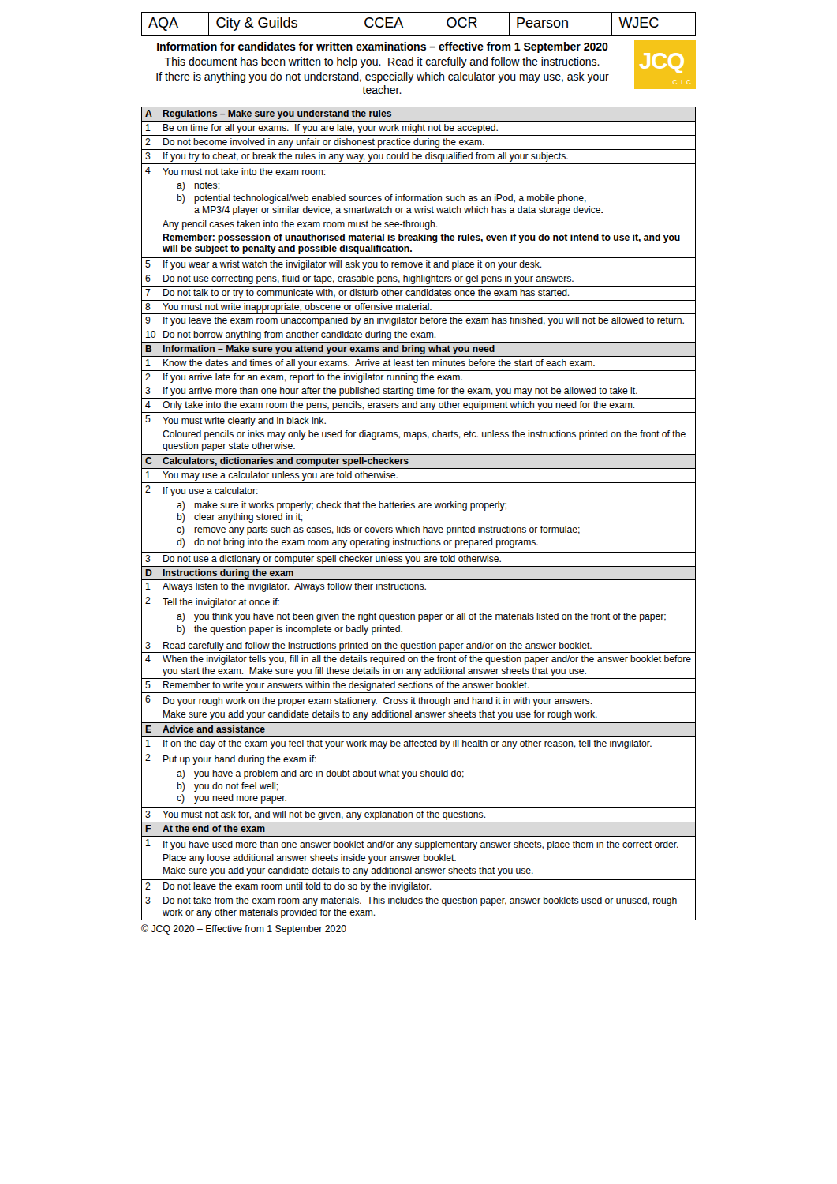| AQA | City & Guilds | CCEA | OCR | Pearson | WJEC |
Information for candidates for written examinations – effective from 1 September 2020
This document has been written to help you. Read it carefully and follow the instructions.
If there is anything you do not understand, especially which calculator you may use, ask your teacher.
JCQ C I C
| A | Regulations – Make sure you understand the rules |
| 1 | Be on time for all your exams. If you are late, your work might not be accepted. |
| 2 | Do not become involved in any unfair or dishonest practice during the exam. |
| 3 | If you try to cheat, or break the rules in any way, you could be disqualified from all your subjects. |
| 4 | You must not take into the exam room: a) notes; b) potential technological/web enabled sources of information such as an iPod, a mobile phone, a MP3/4 player or similar device, a smartwatch or a wrist watch which has a data storage device . Any pencil cases taken into the exam room must be see-through. Remember: possession of unauthorised material is breaking the rules, even if you do not intend to use it, and you will be subject to penalty and possible disqualification. |
| 5 | If you wear a wrist watch the invigilator will ask you to remove it and place it on your desk. |
| 6 | Do not use correcting pens, fluid or tape, erasable pens, highlighters or gel pens in your answers. |
| 7 | Do not talk to or try to communicate with, or disturb other candidates once the exam has started. |
| 8 | You must not write inappropriate, obscene or offensive material. |
| 9 | If you leave the exam room unaccompanied by an invigilator before the exam has finished, you will not be allowed to return. |
| 10 | Do not borrow anything from another candidate during the exam. |
| B | Information – Make sure you attend your exams and bring what you need |
| 1 | Know the dates and times of all your exams. Arrive at least ten minutes before the start of each exam. |
| 2 | If you arrive late for an exam, report to the invigilator running the exam. |
| 3 | If you arrive more than one hour after the published starting time for the exam, you may not be allowed to take it. |
| 4 | Only take into the exam room the pens, pencils, erasers and any other equipment which you need for the exam. |
| 5 | You must write clearly and in black ink. Coloured pencils or inks may only be used for diagrams, maps, charts, etc. unless the instructions printed on the front of the question paper state otherwise. |
| C | Calculators, dictionaries and computer spell-checkers |
| 1 | You may use a calculator unless you are told otherwise. |
| 2 | If you use a calculator: a) make sure it works properly; check that the batteries are working properly; b) clear anything stored in it; c) remove any parts such as cases, lids or covers which have printed instructions or formulae; d) do not bring into the exam room any operating instructions or prepared programs. |
| 3 | Do not use a dictionary or computer spell checker unless you are told otherwise. |
| D | Instructions during the exam |
| 1 | Always listen to the invigilator. Always follow their instructions. |
| 2 | Tell the invigilator at once if: a) you think you have not been given the right question paper or all of the materials listed on the front of the paper; b) the question paper is incomplete or badly printed. |
| 3 | Read carefully and follow the instructions printed on the question paper and/or on the answer booklet. |
| 4 | When the invigilator tells you, fill in all the details required on the front of the question paper and/or the answer booklet before you start the exam. Make sure you fill these details in on any additional answer sheets that you use. |
| 5 | Remember to write your answers within the designated sections of the answer booklet. |
| 6 | Do your rough work on the proper exam stationery. Cross it through and hand it in with your answers. Make sure you add your candidate details to any additional answer sheets that you use for rough work. |
| E | Advice and assistance |
| 1 | If on the day of the exam you feel that your work may be affected by ill health or any other reason, tell the invigilator. |
| 2 | Put up your hand during the exam if: a) you have a problem and are in doubt about what you should do; b) you do not feel well; c) you need more paper. |
| 3 | You must not ask for, and will not be given, any explanation of the questions. |
| F | At the end of the exam |
| 1 | If you have used more than one answer booklet and/or any supplementary answer sheets, place them in the correct order. Place any loose additional answer sheets inside your answer booklet. Make sure you add your candidate details to any additional answer sheets that you use. |
| 2 | Do not leave the exam room until told to do so by the invigilator. |
| 3 | Do not take from the exam room any materials. This includes the question paper, answer booklets used or unused, rough work or any other materials provided for the exam. |
© JCQ 2020 – Effective from 1 September 2020